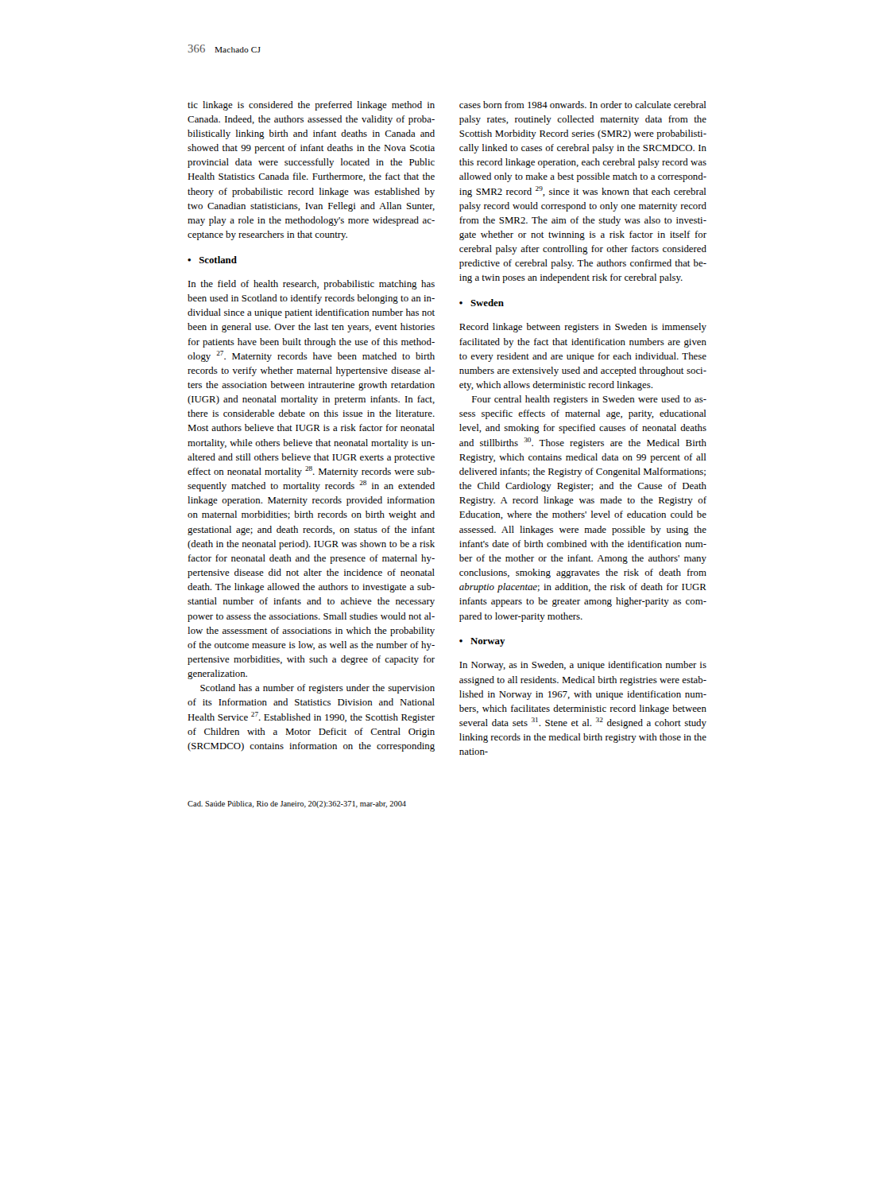366 Machado CJ
tic linkage is considered the preferred linkage method in Canada. Indeed, the authors assessed the validity of probabilistically linking birth and infant deaths in Canada and showed that 99 percent of infant deaths in the Nova Scotia provincial data were successfully located in the Public Health Statistics Canada file. Furthermore, the fact that the theory of probabilistic record linkage was established by two Canadian statisticians, Ivan Fellegi and Allan Sunter, may play a role in the methodology's more widespread acceptance by researchers in that country.
Scotland
In the field of health research, probabilistic matching has been used in Scotland to identify records belonging to an individual since a unique patient identification number has not been in general use. Over the last ten years, event histories for patients have been built through the use of this methodology 27. Maternity records have been matched to birth records to verify whether maternal hypertensive disease alters the association between intrauterine growth retardation (IUGR) and neonatal mortality in preterm infants. In fact, there is considerable debate on this issue in the literature. Most authors believe that IUGR is a risk factor for neonatal mortality, while others believe that neonatal mortality is unaltered and still others believe that IUGR exerts a protective effect on neonatal mortality 28. Maternity records were subsequently matched to mortality records 28 in an extended linkage operation. Maternity records provided information on maternal morbidities; birth records on birth weight and gestational age; and death records, on status of the infant (death in the neonatal period). IUGR was shown to be a risk factor for neonatal death and the presence of maternal hypertensive disease did not alter the incidence of neonatal death. The linkage allowed the authors to investigate a substantial number of infants and to achieve the necessary power to assess the associations. Small studies would not allow the assessment of associations in which the probability of the outcome measure is low, as well as the number of hypertensive morbidities, with such a degree of capacity for generalization.
Scotland has a number of registers under the supervision of its Information and Statistics Division and National Health Service 27. Established in 1990, the Scottish Register of Children with a Motor Deficit of Central Origin (SRCMDCO) contains information on the corresponding cases born from 1984 onwards. In order to calculate cerebral palsy rates, routinely collected maternity data from the Scottish Morbidity Record series (SMR2) were probabilistically linked to cases of cerebral palsy in the SRCMDCO. In this record linkage operation, each cerebral palsy record was allowed only to make a best possible match to a corresponding SMR2 record 29, since it was known that each cerebral palsy record would correspond to only one maternity record from the SMR2. The aim of the study was also to investigate whether or not twinning is a risk factor in itself for cerebral palsy after controlling for other factors considered predictive of cerebral palsy. The authors confirmed that being a twin poses an independent risk for cerebral palsy.
Sweden
Record linkage between registers in Sweden is immensely facilitated by the fact that identification numbers are given to every resident and are unique for each individual. These numbers are extensively used and accepted throughout society, which allows deterministic record linkages.
Four central health registers in Sweden were used to assess specific effects of maternal age, parity, educational level, and smoking for specified causes of neonatal deaths and stillbirths 30. Those registers are the Medical Birth Registry, which contains medical data on 99 percent of all delivered infants; the Registry of Congenital Malformations; the Child Cardiology Register; and the Cause of Death Registry. A record linkage was made to the Registry of Education, where the mothers' level of education could be assessed. All linkages were made possible by using the infant's date of birth combined with the identification number of the mother or the infant. Among the authors' many conclusions, smoking aggravates the risk of death from abruptio placentae; in addition, the risk of death for IUGR infants appears to be greater among higher-parity as compared to lower-parity mothers.
Norway
In Norway, as in Sweden, a unique identification number is assigned to all residents. Medical birth registries were established in Norway in 1967, with unique identification numbers, which facilitates deterministic record linkage between several data sets 31. Stene et al. 32 designed a cohort study linking records in the medical birth registry with those in the nation-
Cad. Saúde Pública, Rio de Janeiro, 20(2):362-371, mar-abr, 2004